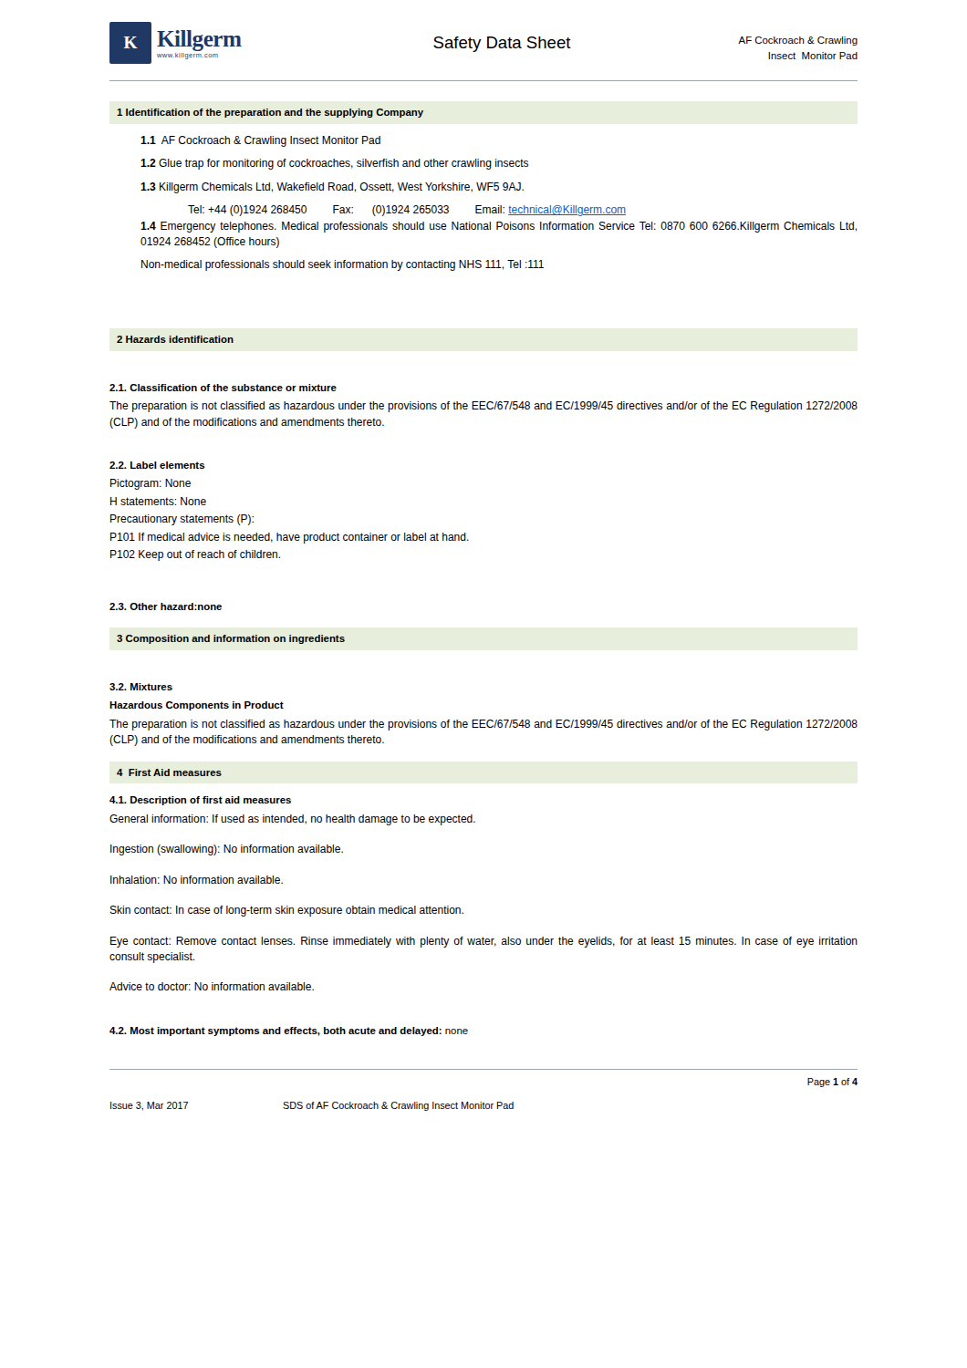K
Killgerm
www.killgerm.com
Safety Data Sheet
AF Cockroach & Crawling
Insect Monitor Pad
1 Identification of the preparation and the supplying Company
1.1 AF Cockroach & Crawling Insect Monitor Pad
1.2 Glue trap for monitoring of cockroaches, silverfish and other crawling insects
1.3 Killgerm Chemicals Ltd, Wakefield Road, Ossett, West Yorkshire, WF5 9AJ.
Tel: +44 (0)1924 268450 Fax: (0)1924 265033 Email: technical@Killgerm.com
1.4 Emergency telephones. Medical professionals should use National Poisons Information Service Tel: 0870 600 6266.Killgerm Chemicals Ltd, 01924 268452 (Office hours)
Non-medical professionals should seek information by contacting NHS 111, Tel :111
2 Hazards identification
2.1. Classification of the substance or mixture
The preparation is not classified as hazardous under the provisions of the EEC/67/548 and EC/1999/45 directives and/or of the EC Regulation 1272/2008 (CLP) and of the modifications and amendments thereto.
2.2. Label elements
Pictogram: None
H statements: None
Precautionary statements (P):
P101 If medical advice is needed, have product container or label at hand.
P102 Keep out of reach of children.
2.3. Other hazard:none
3 Composition and information on ingredients
3.2. Mixtures
Hazardous Components in Product
The preparation is not classified as hazardous under the provisions of the EEC/67/548 and EC/1999/45 directives and/or of the EC Regulation 1272/2008 (CLP) and of the modifications and amendments thereto.
4 First Aid measures
4.1. Description of first aid measures
General information: If used as intended, no health damage to be expected.
Ingestion (swallowing): No information available.
Inhalation: No information available.
Skin contact: In case of long-term skin exposure obtain medical attention.
Eye contact: Remove contact lenses. Rinse immediately with plenty of water, also under the eyelids, for at least 15 minutes. In case of eye irritation consult specialist.
Advice to doctor: No information available.
4.2. Most important symptoms and effects, both acute and delayed: none
Page 1 of 4
Issue 3, Mar 2017
SDS of AF Cockroach & Crawling Insect Monitor Pad